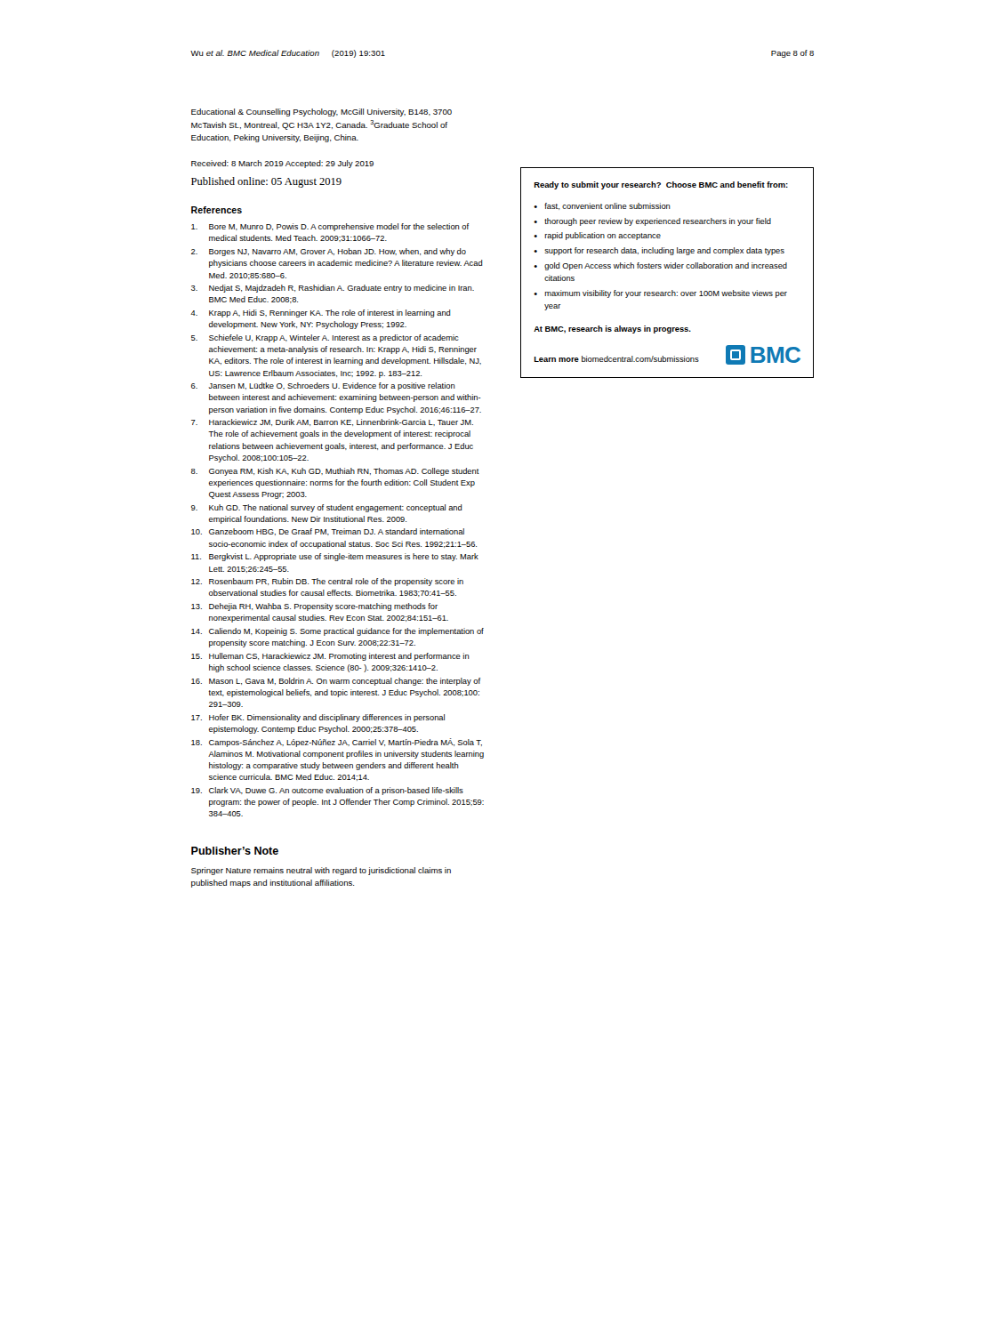Wu et al. BMC Medical Education (2019) 19:301
Page 8 of 8
Educational & Counselling Psychology, McGill University, B148, 3700 McTavish St., Montreal, QC H3A 1Y2, Canada. 3Graduate School of Education, Peking University, Beijing, China.
Received: 8 March 2019 Accepted: 29 July 2019
Published online: 05 August 2019
References
1. Bore M, Munro D, Powis D. A comprehensive model for the selection of medical students. Med Teach. 2009;31:1066–72.
2. Borges NJ, Navarro AM, Grover A, Hoban JD. How, when, and why do physicians choose careers in academic medicine? A literature review. Acad Med. 2010;85:680–6.
3. Nedjat S, Majdzadeh R, Rashidian A. Graduate entry to medicine in Iran. BMC Med Educ. 2008;8.
4. Krapp A, Hidi S, Renninger KA. The role of interest in learning and development. New York, NY: Psychology Press; 1992.
5. Schiefele U, Krapp A, Winteler A. Interest as a predictor of academic achievement: a meta-analysis of research. In: Krapp A, Hidi S, Renninger KA, editors. The role of interest in learning and development. Hillsdale, NJ, US: Lawrence Erlbaum Associates, Inc; 1992. p. 183–212.
6. Jansen M, Lüdtke O, Schroeders U. Evidence for a positive relation between interest and achievement: examining between-person and within-person variation in five domains. Contemp Educ Psychol. 2016;46:116–27.
7. Harackiewicz JM, Durik AM, Barron KE, Linnenbrink-Garcia L, Tauer JM. The role of achievement goals in the development of interest: reciprocal relations between achievement goals, interest, and performance. J Educ Psychol. 2008;100:105–22.
8. Gonyea RM, Kish KA, Kuh GD, Muthiah RN, Thomas AD. College student experiences questionnaire: norms for the fourth edition: Coll Student Exp Quest Assess Progr; 2003.
9. Kuh GD. The national survey of student engagement: conceptual and empirical foundations. New Dir Institutional Res. 2009.
10. Ganzeboom HBG, De Graaf PM, Treiman DJ. A standard international socio-economic index of occupational status. Soc Sci Res. 1992;21:1–56.
11. Bergkvist L. Appropriate use of single-item measures is here to stay. Mark Lett. 2015;26:245–55.
12. Rosenbaum PR, Rubin DB. The central role of the propensity score in observational studies for causal effects. Biometrika. 1983;70:41–55.
13. Dehejia RH, Wahba S. Propensity score-matching methods for nonexperimental causal studies. Rev Econ Stat. 2002;84:151–61.
14. Caliendo M, Kopeinig S. Some practical guidance for the implementation of propensity score matching. J Econ Surv. 2008;22:31–72.
15. Hulleman CS, Harackiewicz JM. Promoting interest and performance in high school science classes. Science (80- ). 2009;326:1410–2.
16. Mason L, Gava M, Boldrin A. On warm conceptual change: the interplay of text, epistemological beliefs, and topic interest. J Educ Psychol. 2008;100: 291–309.
17. Hofer BK. Dimensionality and disciplinary differences in personal epistemology. Contemp Educ Psychol. 2000;25:378–405.
18. Campos-Sánchez A, López-Núñez JA, Carriel V, Martín-Piedra MÁ, Sola T, Alaminos M. Motivational component profiles in university students learning histology: a comparative study between genders and different health science curricula. BMC Med Educ. 2014;14.
19. Clark VA, Duwe G. An outcome evaluation of a prison-based life-skills program: the power of people. Int J Offender Ther Comp Criminol. 2015;59: 384–405.
Publisher’s Note
Springer Nature remains neutral with regard to jurisdictional claims in published maps and institutional affiliations.
Ready to submit your research? Choose BMC and benefit from:
fast, convenient online submission
thorough peer review by experienced researchers in your field
rapid publication on acceptance
support for research data, including large and complex data types
gold Open Access which fosters wider collaboration and increased citations
maximum visibility for your research: over 100M website views per year
At BMC, research is always in progress.
Learn more biomedcentral.com/submissions
BMC